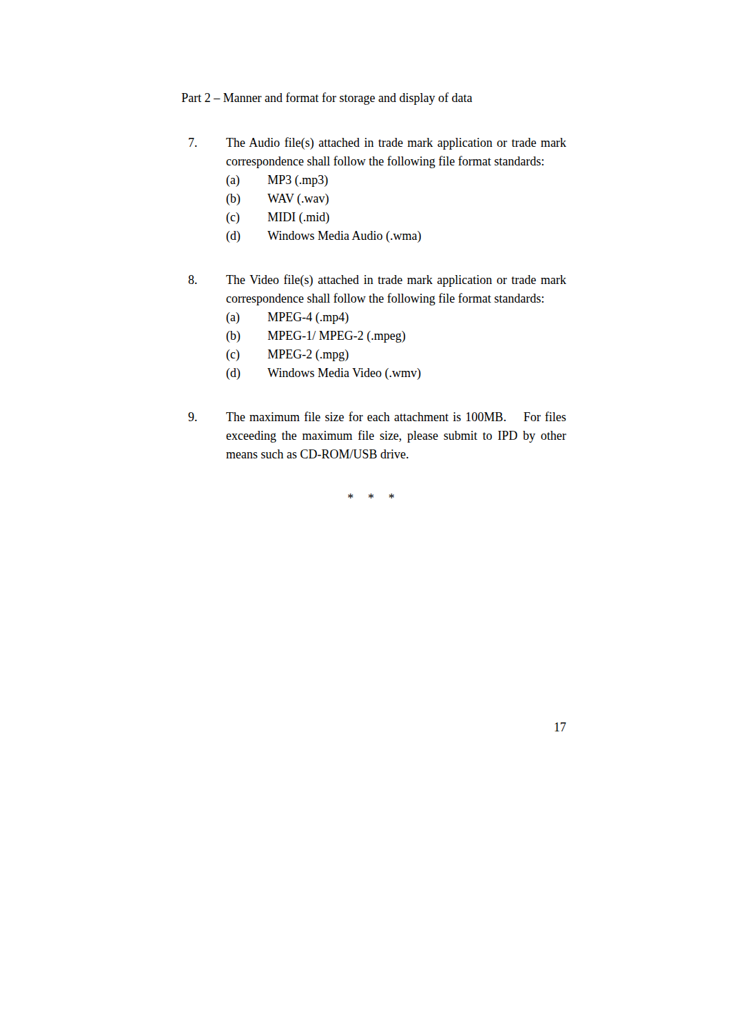Part 2 – Manner and format for storage and display of data
7.
The Audio file(s) attached in trade mark application or trade mark correspondence shall follow the following file format standards:
(a) MP3 (.mp3)
(b) WAV (.wav)
(c) MIDI (.mid)
(d) Windows Media Audio (.wma)
8.
The Video file(s) attached in trade mark application or trade mark correspondence shall follow the following file format standards:
(a) MPEG-4 (.mp4)
(b) MPEG-1/ MPEG-2 (.mpeg)
(c) MPEG-2 (.mpg)
(d) Windows Media Video (.wmv)
9.
The maximum file size for each attachment is 100MB. For files exceeding the maximum file size, please submit to IPD by other means such as CD-ROM/USB drive.
* * *
17